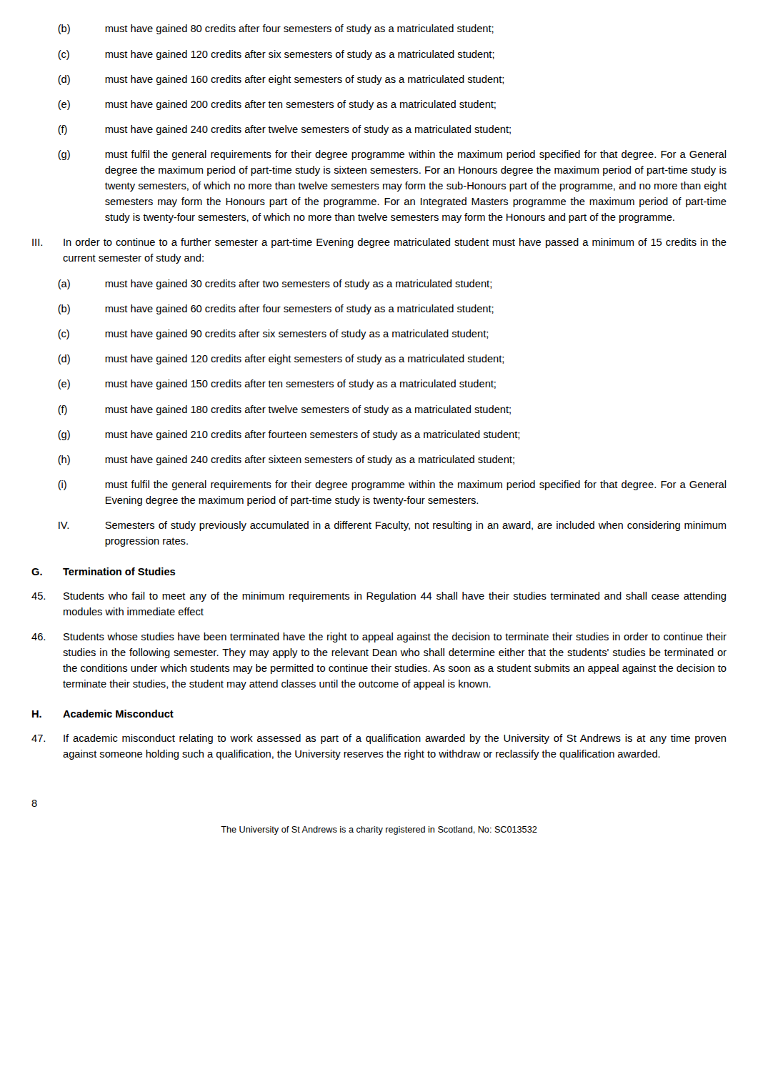(b)
must have gained 80 credits after four semesters of study as a matriculated student;
(c)
must have gained 120 credits after six semesters of study as a matriculated student;
(d)
must have gained 160 credits after eight semesters of study as a matriculated student;
(e)
must have gained 200 credits after ten semesters of study as a matriculated student;
(f)
must have gained 240 credits after twelve semesters of study as a matriculated student;
(g)
must fulfil the general requirements for their degree programme within the maximum period specified for that degree. For a General degree the maximum period of part-time study is sixteen semesters. For an Honours degree the maximum period of part-time study is twenty semesters, of which no more than twelve semesters may form the sub-Honours part of the programme, and no more than eight semesters may form the Honours part of the programme. For an Integrated Masters programme the maximum period of part-time study is twenty-four semesters, of which no more than twelve semesters may form the Honours and part of the programme.
III.
In order to continue to a further semester a part-time Evening degree matriculated student must have passed a minimum of 15 credits in the current semester of study and:
(a)
must have gained 30 credits after two semesters of study as a matriculated student;
(b)
must have gained 60 credits after four semesters of study as a matriculated student;
(c)
must have gained 90 credits after six semesters of study as a matriculated student;
(d)
must have gained 120 credits after eight semesters of study as a matriculated student;
(e)
must have gained 150 credits after ten semesters of study as a matriculated student;
(f)
must have gained 180 credits after twelve semesters of study as a matriculated student;
(g)
must have gained 210 credits after fourteen semesters of study as a matriculated student;
(h)
must have gained 240 credits after sixteen semesters of study as a matriculated student;
(i)
must fulfil the general requirements for their degree programme within the maximum period specified for that degree. For a General Evening degree the maximum period of part-time study is twenty-four semesters.
IV.
Semesters of study previously accumulated in a different Faculty, not resulting in an award, are included when considering minimum progression rates.
G. Termination of Studies
45.
Students who fail to meet any of the minimum requirements in Regulation 44 shall have their studies terminated and shall cease attending modules with immediate effect
46.
Students whose studies have been terminated have the right to appeal against the decision to terminate their studies in order to continue their studies in the following semester. They may apply to the relevant Dean who shall determine either that the students' studies be terminated or the conditions under which students may be permitted to continue their studies. As soon as a student submits an appeal against the decision to terminate their studies, the student may attend classes until the outcome of appeal is known.
H. Academic Misconduct
47.
If academic misconduct relating to work assessed as part of a qualification awarded by the University of St Andrews is at any time proven against someone holding such a qualification, the University reserves the right to withdraw or reclassify the qualification awarded.
8
The University of St Andrews is a charity registered in Scotland, No: SC013532